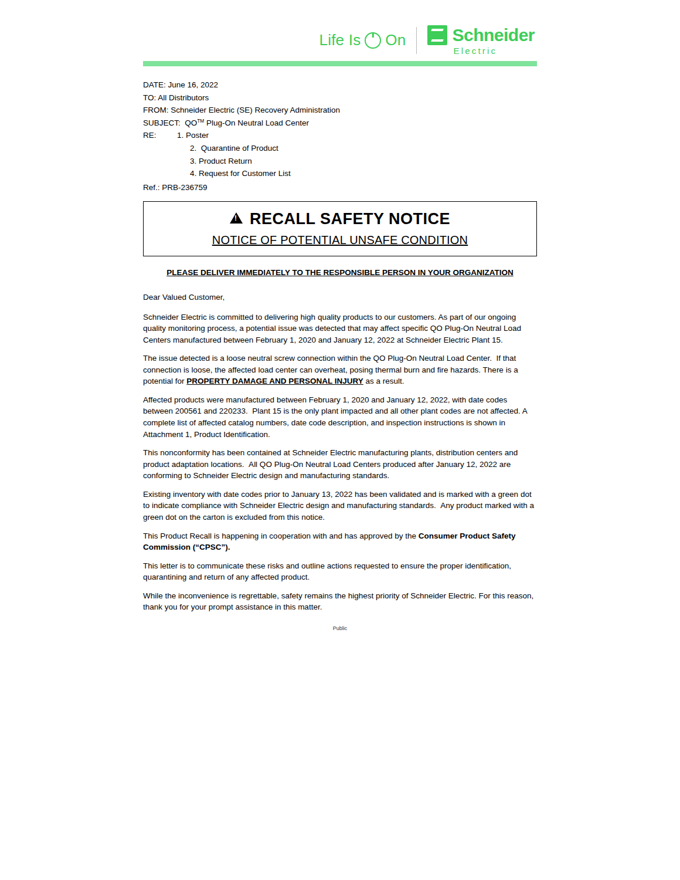Life Is On
Schneider
Electric
DATE: June 16, 2022
TO: All Distributors
FROM: Schneider Electric (SE) Recovery Administration
SUBJECT: QOTM Plug-On Neutral Load Center
RE:
1. Poster
2. Quarantine of Product
3. Product Return
4. Request for Customer List
Ref.: PRB-236759
RECALL SAFETY NOTICE
NOTICE OF POTENTIAL UNSAFE CONDITION
PLEASE DELIVER IMMEDIATELY TO THE RESPONSIBLE PERSON IN YOUR ORGANIZATION
Dear Valued Customer,
Schneider Electric is committed to delivering high quality products to our customers. As part of our ongoing quality monitoring process, a potential issue was detected that may affect specific QO Plug-On Neutral Load Centers manufactured between February 1, 2020 and January 12, 2022 at Schneider Electric Plant 15.
The issue detected is a loose neutral screw connection within the QO Plug-On Neutral Load Center. If that connection is loose, the affected load center can overheat, posing thermal burn and fire hazards. There is a potential for PROPERTY DAMAGE AND PERSONAL INJURY as a result.
Affected products were manufactured between February 1, 2020 and January 12, 2022, with date codes between 200561 and 220233. Plant 15 is the only plant impacted and all other plant codes are not affected. A complete list of affected catalog numbers, date code description, and inspection instructions is shown in Attachment 1, Product Identification.
This nonconformity has been contained at Schneider Electric manufacturing plants, distribution centers and product adaptation locations. All QO Plug-On Neutral Load Centers produced after January 12, 2022 are conforming to Schneider Electric design and manufacturing standards.
Existing inventory with date codes prior to January 13, 2022 has been validated and is marked with a green dot to indicate compliance with Schneider Electric design and manufacturing standards. Any product marked with a green dot on the carton is excluded from this notice.
This Product Recall is happening in cooperation with and has approved by the Consumer Product Safety Commission (“CPSC”).
This letter is to communicate these risks and outline actions requested to ensure the proper identification, quarantining and return of any affected product.
While the inconvenience is regrettable, safety remains the highest priority of Schneider Electric. For this reason, thank you for your prompt assistance in this matter.
Public